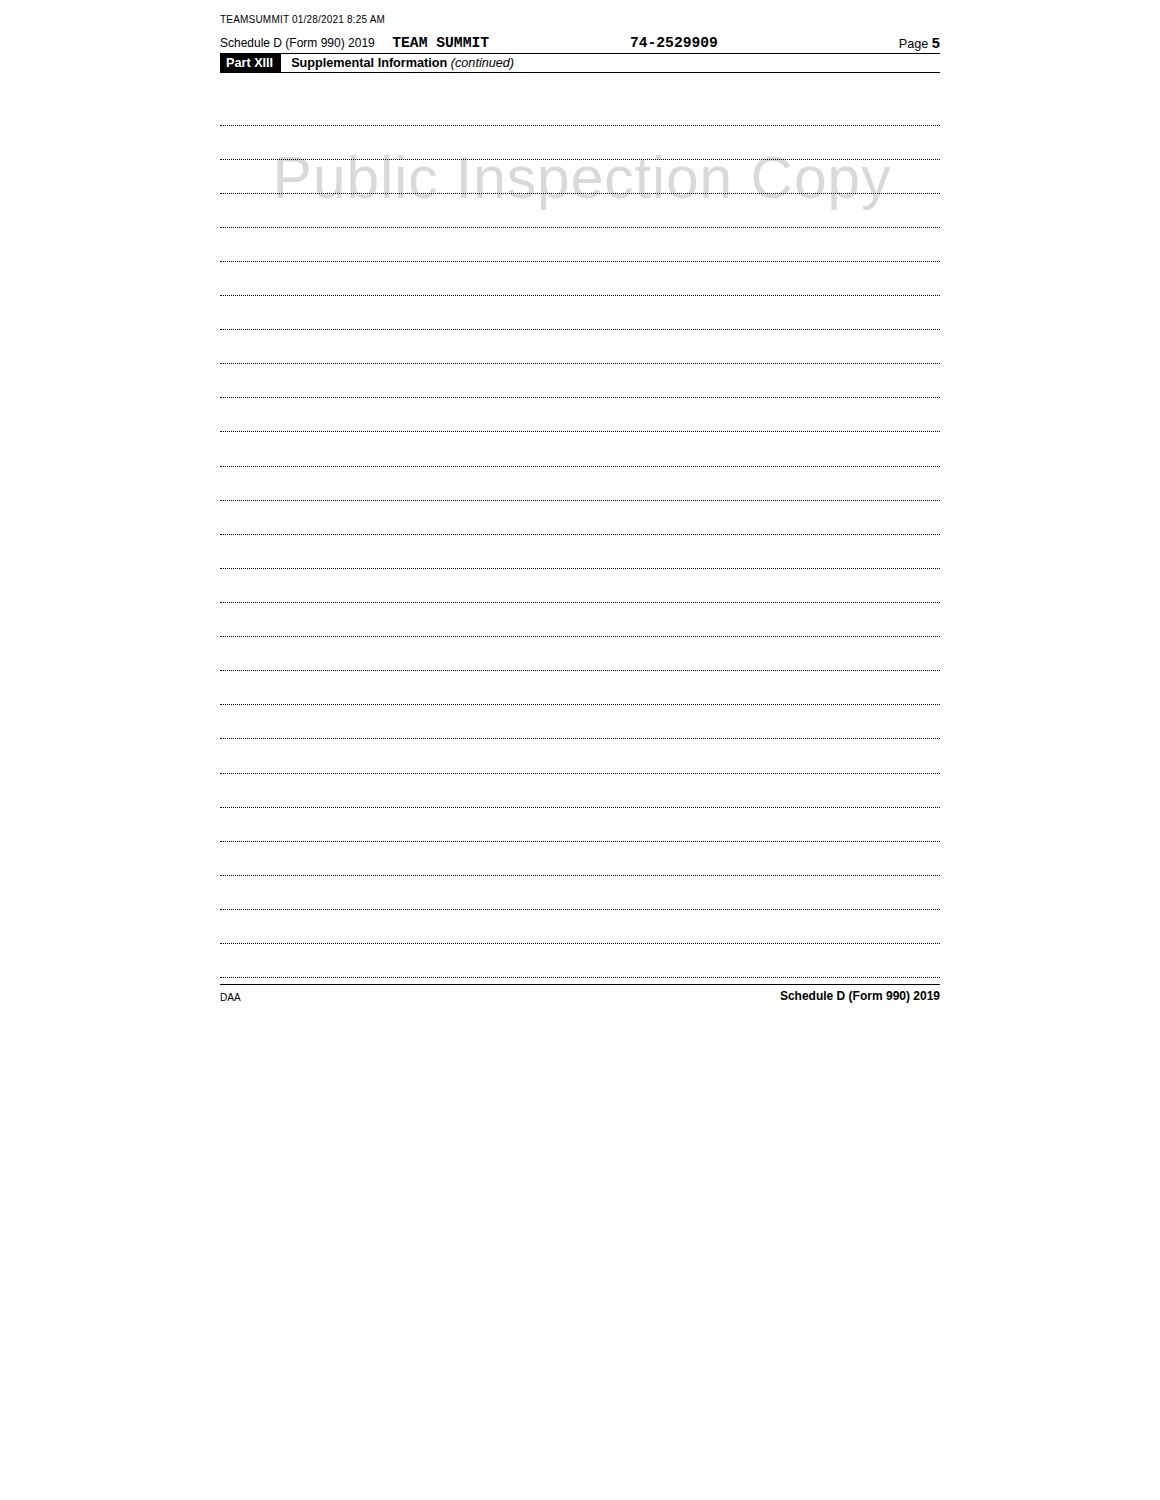TEAMSUMMIT 01/28/2021 8:25 AM
Schedule D (Form 990) 2019 TEAM SUMMIT
74-2529909
Page 5
Part XIII
Supplemental Information (continued)
Public Inspection Copy
DAA
Schedule D (Form 990) 2019